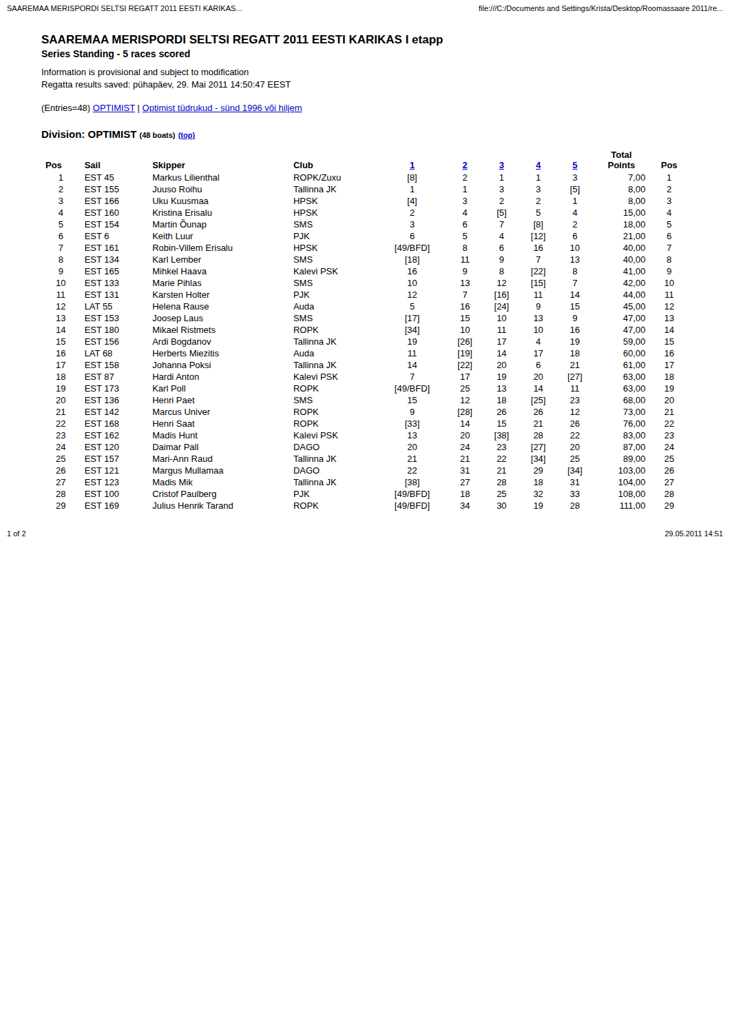SAAREMAA MERISPORDI SELTSI REGATT 2011 EESTI KARIKAS...
file:///C:/Documents and Settings/Krista/Desktop/Roomassaare 2011/re...
SAAREMAA MERISPORDI SELTSI REGATT 2011 EESTI KARIKAS I etapp
Series Standing - 5 races scored
Information is provisional and subject to modification
Regatta results saved: pühapäev, 29. Mai 2011 14:50:47 EEST
(Entries=48) OPTIMIST | Optimist tüdrukud - sünd 1996 või hiljem
Division: OPTIMIST (48 boats) (top)
| Pos | Sail | Skipper | Club | 1 | 2 | 3 | 4 | 5 | Total Points | Pos |
| --- | --- | --- | --- | --- | --- | --- | --- | --- | --- | --- |
| 1 | EST 45 | Markus Lilienthal | ROPK/Zuxu | [8] | 2 | 1 | 1 | 3 | 7,00 | 1 |
| 2 | EST 155 | Juuso Roihu | Tallinna JK | 1 | 1 | 3 | 3 | [5] | 8,00 | 2 |
| 3 | EST 166 | Uku Kuusmaa | HPSK | [4] | 3 | 2 | 2 | 1 | 8,00 | 3 |
| 4 | EST 160 | Kristina Erisalu | HPSK | 2 | 4 | [5] | 5 | 4 | 15,00 | 4 |
| 5 | EST 154 | Martin Õunap | SMS | 3 | 6 | 7 | [8] | 2 | 18,00 | 5 |
| 6 | EST 6 | Keith Luur | PJK | 6 | 5 | 4 | [12] | 6 | 21,00 | 6 |
| 7 | EST 161 | Robin-Villem Erisalu | HPSK | [49/BFD] | 8 | 6 | 16 | 10 | 40,00 | 7 |
| 8 | EST 134 | Karl Lember | SMS | [18] | 11 | 9 | 7 | 13 | 40,00 | 8 |
| 9 | EST 165 | Mihkel Haava | Kalevi PSK | 16 | 9 | 8 | [22] | 8 | 41,00 | 9 |
| 10 | EST 133 | Marie Pihlas | SMS | 10 | 13 | 12 | [15] | 7 | 42,00 | 10 |
| 11 | EST 131 | Karsten Holter | PJK | 12 | 7 | [16] | 11 | 14 | 44,00 | 11 |
| 12 | LAT 55 | Helena Rause | Auda | 5 | 16 | [24] | 9 | 15 | 45,00 | 12 |
| 13 | EST 153 | Joosep Laus | SMS | [17] | 15 | 10 | 13 | 9 | 47,00 | 13 |
| 14 | EST 180 | Mikael Ristmets | ROPK | [34] | 10 | 11 | 10 | 16 | 47,00 | 14 |
| 15 | EST 156 | Ardi Bogdanov | Tallinna JK | 19 | [26] | 17 | 4 | 19 | 59,00 | 15 |
| 16 | LAT 68 | Herberts Miezitis | Auda | 11 | [19] | 14 | 17 | 18 | 60,00 | 16 |
| 17 | EST 158 | Johanna Poksi | Tallinna JK | 14 | [22] | 20 | 6 | 21 | 61,00 | 17 |
| 18 | EST 87 | Hardi Anton | Kalevi PSK | 7 | 17 | 19 | 20 | [27] | 63,00 | 18 |
| 19 | EST 173 | Karl Poll | ROPK | [49/BFD] | 25 | 13 | 14 | 11 | 63,00 | 19 |
| 20 | EST 136 | Henri Paet | SMS | 15 | 12 | 18 | [25] | 23 | 68,00 | 20 |
| 21 | EST 142 | Marcus Univer | ROPK | 9 | [28] | 26 | 26 | 12 | 73,00 | 21 |
| 22 | EST 168 | Henri Saat | ROPK | [33] | 14 | 15 | 21 | 26 | 76,00 | 22 |
| 23 | EST 162 | Madis Hunt | Kalevi PSK | 13 | 20 | [38] | 28 | 22 | 83,00 | 23 |
| 24 | EST 120 | Daimar Pall | DAGO | 20 | 24 | 23 | [27] | 20 | 87,00 | 24 |
| 25 | EST 157 | Mari-Ann Raud | Tallinna JK | 21 | 21 | 22 | [34] | 25 | 89,00 | 25 |
| 26 | EST 121 | Margus Mullamaa | DAGO | 22 | 31 | 21 | 29 | [34] | 103,00 | 26 |
| 27 | EST 123 | Madis Mik | Tallinna JK | [38] | 27 | 28 | 18 | 31 | 104,00 | 27 |
| 28 | EST 100 | Cristof Paulberg | PJK | [49/BFD] | 18 | 25 | 32 | 33 | 108,00 | 28 |
| 29 | EST 169 | Julius Henrik Tarand | ROPK | [49/BFD] | 34 | 30 | 19 | 28 | 111,00 | 29 |
1 of 2
29.05.2011 14:51